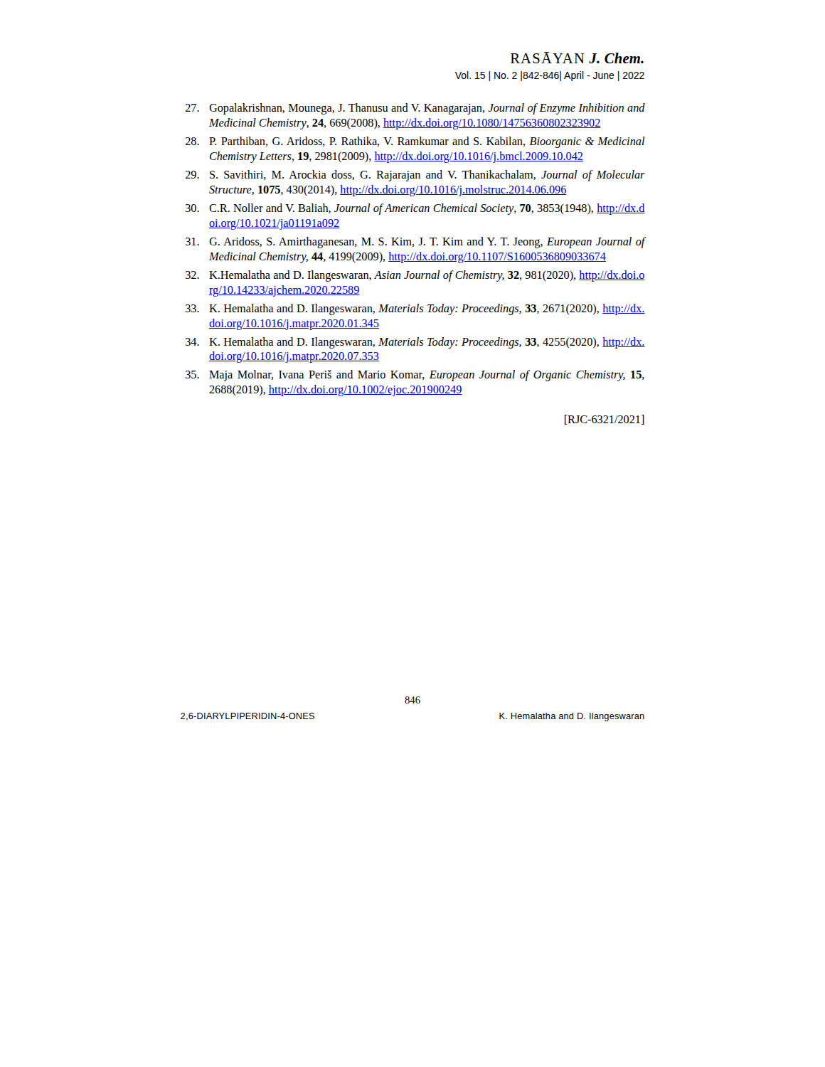RASĀYAN J. Chem.
Vol. 15 | No. 2 |842-846| April - June | 2022
27. Gopalakrishnan, Mounega, J. Thanusu and V. Kanagarajan, Journal of Enzyme Inhibition and Medicinal Chemistry, 24, 669(2008), http://dx.doi.org/10.1080/14756360802323902
28. P. Parthiban, G. Aridoss, P. Rathika, V. Ramkumar and S. Kabilan, Bioorganic & Medicinal Chemistry Letters, 19, 2981(2009), http://dx.doi.org/10.1016/j.bmcl.2009.10.042
29. S. Savithiri, M. Arockia doss, G. Rajarajan and V. Thanikachalam, Journal of Molecular Structure, 1075, 430(2014), http://dx.doi.org/10.1016/j.molstruc.2014.06.096
30. C.R. Noller and V. Baliah, Journal of American Chemical Society, 70, 3853(1948), http://dx.doi.org/10.1021/ja01191a092
31. G. Aridoss, S. Amirthaganesan, M. S. Kim, J. T. Kim and Y. T. Jeong, European Journal of Medicinal Chemistry, 44, 4199(2009), http://dx.doi.org/10.1107/S1600536809033674
32. K.Hemalatha and D. Ilangeswaran, Asian Journal of Chemistry, 32, 981(2020), http://dx.doi.org/10.14233/ajchem.2020.22589
33. K. Hemalatha and D. Ilangeswaran, Materials Today: Proceedings, 33, 2671(2020), http://dx.doi.org/10.1016/j.matpr.2020.01.345
34. K. Hemalatha and D. Ilangeswaran, Materials Today: Proceedings, 33, 4255(2020), http://dx.doi.org/10.1016/j.matpr.2020.07.353
35. Maja Molnar, Ivana Periš and Mario Komar, European Journal of Organic Chemistry, 15, 2688(2019), http://dx.doi.org/10.1002/ejoc.201900249
[RJC-6321/2021]
846
2,6-DIARYLPIPERIDIN-4-ONES
K. Hemalatha and D. Ilangeswaran